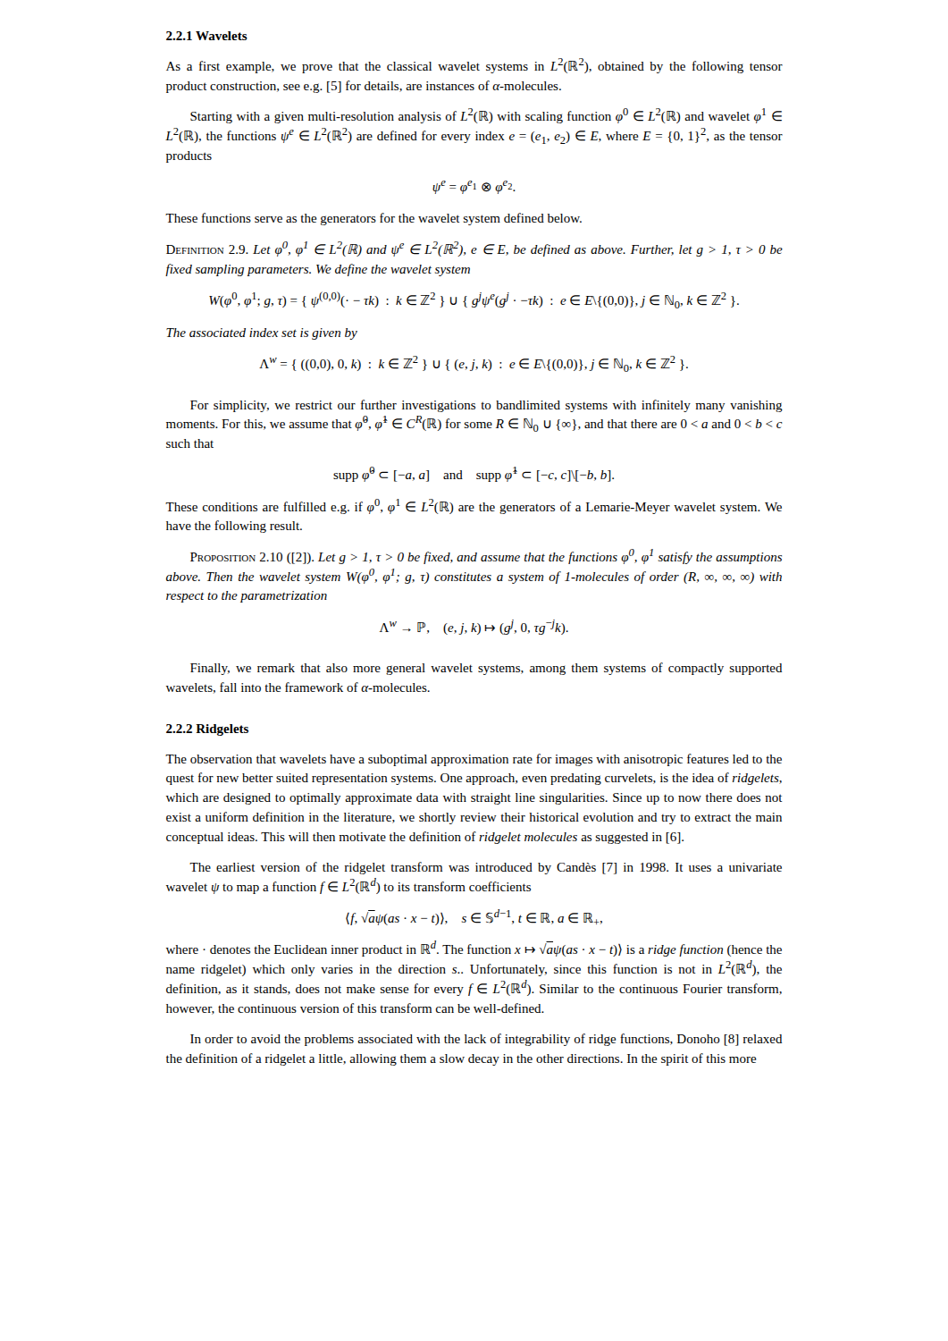2.2.1 Wavelets
As a first example, we prove that the classical wavelet systems in L2(ℝ2), obtained by the following tensor product construction, see e.g. [5] for details, are instances of α-molecules.
Starting with a given multi-resolution analysis of L2(ℝ) with scaling function φ0 ∈ L2(ℝ) and wavelet φ1 ∈ L2(ℝ), the functions ψe ∈ L2(ℝ2) are defined for every index e = (e1, e2) ∈ E, where E = {0, 1}2, as the tensor products
ψe = φe1 ⊗ φe2.
These functions serve as the generators for the wavelet system defined below.
Definition 2.9. Let φ0, φ1 ∈ L2(ℝ) and ψe ∈ L2(ℝ2), e ∈ E, be defined as above. Further, let g > 1, τ > 0 be fixed sampling parameters. We define the wavelet system
W(φ0, φ1; g, τ) = { ψ(0,0)(· − τk) : k ∈ ℤ2 } ∪ { gjψe(gj · −τk) : e ∈ E\{(0,0)}, j ∈ ℕ0, k ∈ ℤ2 }.
The associated index set is given by
Λw = { ((0,0), 0, k) : k ∈ ℤ2 } ∪ { (e, j, k) : e ∈ E\{(0,0)}, j ∈ ℕ0, k ∈ ℤ2 }.
For simplicity, we restrict our further investigations to bandlimited systems with infinitely many vanishing moments. For this, we assume that φ̂0, φ̂1 ∈ CR(ℝ) for some R ∈ ℕ0 ∪ {∞}, and that there are 0 < a and 0 < b < c such that
supp φ̂0 ⊂ [−a, a] and supp φ̂1 ⊂ [−c, c]\[−b, b].
These conditions are fulfilled e.g. if φ0, φ1 ∈ L2(ℝ) are the generators of a Lemarie-Meyer wavelet system. We have the following result.
Proposition 2.10 ([2]). Let g > 1, τ > 0 be fixed, and assume that the functions φ0, φ1 satisfy the assumptions above. Then the wavelet system W(φ0, φ1; g, τ) constitutes a system of 1-molecules of order (R, ∞, ∞, ∞) with respect to the parametrization
Λw → ℙ, (e, j, k) ↦ (gj, 0, τg−jk).
Finally, we remark that also more general wavelet systems, among them systems of compactly supported wavelets, fall into the framework of α-molecules.
2.2.2 Ridgelets
The observation that wavelets have a suboptimal approximation rate for images with anisotropic features led to the quest for new better suited representation systems. One approach, even predating curvelets, is the idea of ridgelets, which are designed to optimally approximate data with straight line singularities. Since up to now there does not exist a uniform definition in the literature, we shortly review their historical evolution and try to extract the main conceptual ideas. This will then motivate the definition of ridgelet molecules as suggested in [6].
The earliest version of the ridgelet transform was introduced by Candès [7] in 1998. It uses a univariate wavelet ψ to map a function f ∈ L2(ℝd) to its transform coefficients
⟨f, √aψ(as · x − t)⟩, s ∈ 𝕊d−1, t ∈ ℝ, a ∈ ℝ+,
where · denotes the Euclidean inner product in ℝd. The function x ↦ √aψ(as · x − t)⟩ is a ridge function (hence the name ridgelet) which only varies in the direction s.. Unfortunately, since this function is not in L2(ℝd), the definition, as it stands, does not make sense for every f ∈ L2(ℝd). Similar to the continuous Fourier transform, however, the continuous version of this transform can be well-defined.
In order to avoid the problems associated with the lack of integrability of ridge functions, Donoho [8] relaxed the definition of a ridgelet a little, allowing them a slow decay in the other directions. In the spirit of this more